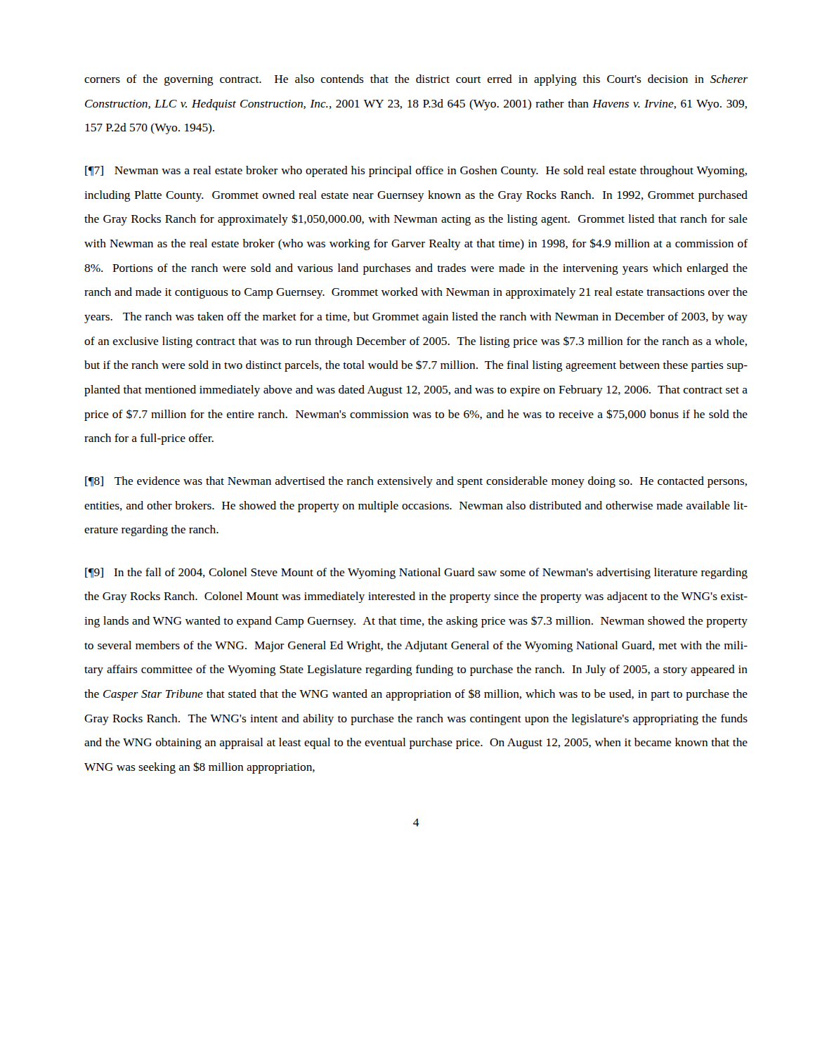corners of the governing contract. He also contends that the district court erred in applying this Court's decision in Scherer Construction, LLC v. Hedquist Construction, Inc., 2001 WY 23, 18 P.3d 645 (Wyo. 2001) rather than Havens v. Irvine, 61 Wyo. 309, 157 P.2d 570 (Wyo. 1945).
[¶7] Newman was a real estate broker who operated his principal office in Goshen County. He sold real estate throughout Wyoming, including Platte County. Grommet owned real estate near Guernsey known as the Gray Rocks Ranch. In 1992, Grommet purchased the Gray Rocks Ranch for approximately $1,050,000.00, with Newman acting as the listing agent. Grommet listed that ranch for sale with Newman as the real estate broker (who was working for Garver Realty at that time) in 1998, for $4.9 million at a commission of 8%. Portions of the ranch were sold and various land purchases and trades were made in the intervening years which enlarged the ranch and made it contiguous to Camp Guernsey. Grommet worked with Newman in approximately 21 real estate transactions over the years. The ranch was taken off the market for a time, but Grommet again listed the ranch with Newman in December of 2003, by way of an exclusive listing contract that was to run through December of 2005. The listing price was $7.3 million for the ranch as a whole, but if the ranch were sold in two distinct parcels, the total would be $7.7 million. The final listing agreement between these parties supplanted that mentioned immediately above and was dated August 12, 2005, and was to expire on February 12, 2006. That contract set a price of $7.7 million for the entire ranch. Newman's commission was to be 6%, and he was to receive a $75,000 bonus if he sold the ranch for a full-price offer.
[¶8] The evidence was that Newman advertised the ranch extensively and spent considerable money doing so. He contacted persons, entities, and other brokers. He showed the property on multiple occasions. Newman also distributed and otherwise made available literature regarding the ranch.
[¶9] In the fall of 2004, Colonel Steve Mount of the Wyoming National Guard saw some of Newman's advertising literature regarding the Gray Rocks Ranch. Colonel Mount was immediately interested in the property since the property was adjacent to the WNG's existing lands and WNG wanted to expand Camp Guernsey. At that time, the asking price was $7.3 million. Newman showed the property to several members of the WNG. Major General Ed Wright, the Adjutant General of the Wyoming National Guard, met with the military affairs committee of the Wyoming State Legislature regarding funding to purchase the ranch. In July of 2005, a story appeared in the Casper Star Tribune that stated that the WNG wanted an appropriation of $8 million, which was to be used, in part to purchase the Gray Rocks Ranch. The WNG's intent and ability to purchase the ranch was contingent upon the legislature's appropriating the funds and the WNG obtaining an appraisal at least equal to the eventual purchase price. On August 12, 2005, when it became known that the WNG was seeking an $8 million appropriation,
4